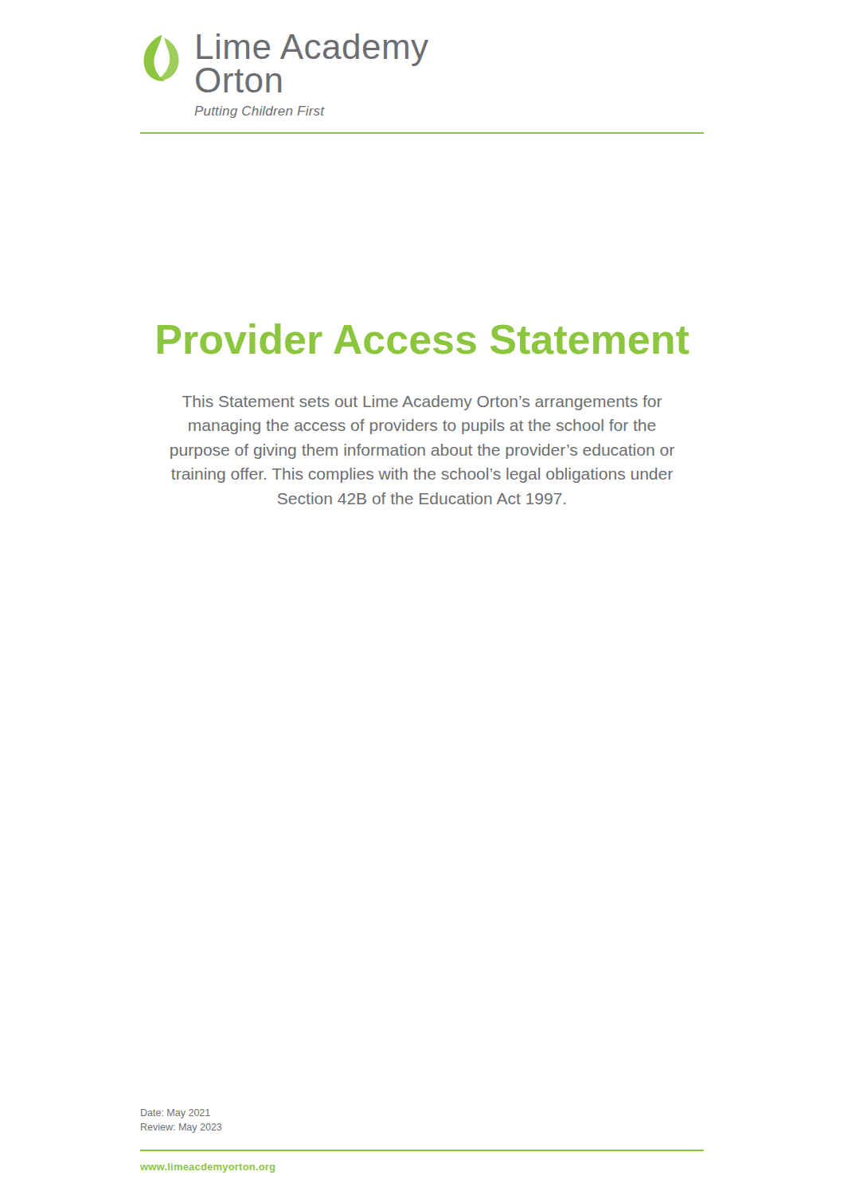Lime Academy Orton Putting Children First
Provider Access Statement
This Statement sets out Lime Academy Orton’s arrangements for managing the access of providers to pupils at the school for the purpose of giving them information about the provider’s education or training offer. This complies with the school’s legal obligations under Section 42B of the Education Act 1997.
Date: May 2021
Review: May 2023
www.limeacdemyorton.org